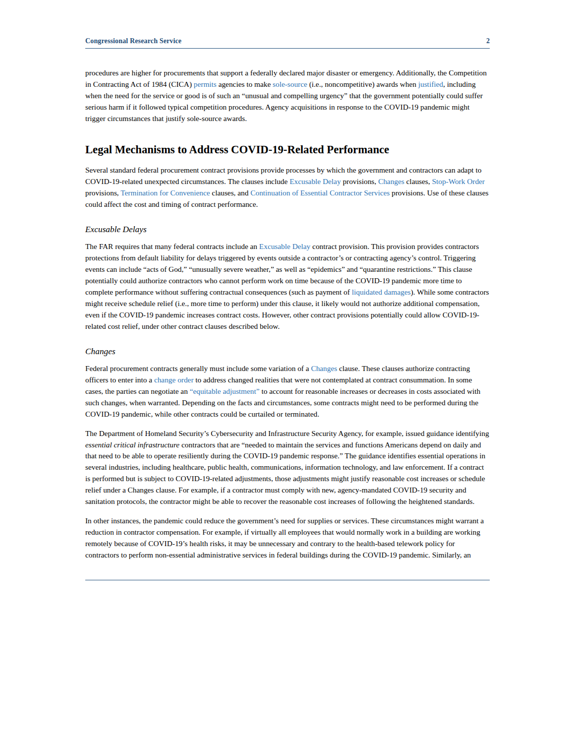Congressional Research Service 2
procedures are higher for procurements that support a federally declared major disaster or emergency. Additionally, the Competition in Contracting Act of 1984 (CICA) permits agencies to make sole-source (i.e., noncompetitive) awards when justified, including when the need for the service or good is of such an “unusual and compelling urgency” that the government potentially could suffer serious harm if it followed typical competition procedures. Agency acquisitions in response to the COVID-19 pandemic might trigger circumstances that justify sole-source awards.
Legal Mechanisms to Address COVID-19-Related Performance
Several standard federal procurement contract provisions provide processes by which the government and contractors can adapt to COVID-19-related unexpected circumstances. The clauses include Excusable Delay provisions, Changes clauses, Stop-Work Order provisions, Termination for Convenience clauses, and Continuation of Essential Contractor Services provisions. Use of these clauses could affect the cost and timing of contract performance.
Excusable Delays
The FAR requires that many federal contracts include an Excusable Delay contract provision. This provision provides contractors protections from default liability for delays triggered by events outside a contractor’s or contracting agency’s control. Triggering events can include “acts of God,” “unusually severe weather,” as well as “epidemics” and “quarantine restrictions.” This clause potentially could authorize contractors who cannot perform work on time because of the COVID-19 pandemic more time to complete performance without suffering contractual consequences (such as payment of liquidated damages). While some contractors might receive schedule relief (i.e., more time to perform) under this clause, it likely would not authorize additional compensation, even if the COVID-19 pandemic increases contract costs. However, other contract provisions potentially could allow COVID-19-related cost relief, under other contract clauses described below.
Changes
Federal procurement contracts generally must include some variation of a Changes clause. These clauses authorize contracting officers to enter into a change order to address changed realities that were not contemplated at contract consummation. In some cases, the parties can negotiate an “equitable adjustment” to account for reasonable increases or decreases in costs associated with such changes, when warranted. Depending on the facts and circumstances, some contracts might need to be performed during the COVID-19 pandemic, while other contracts could be curtailed or terminated.
The Department of Homeland Security’s Cybersecurity and Infrastructure Security Agency, for example, issued guidance identifying essential critical infrastructure contractors that are “needed to maintain the services and functions Americans depend on daily and that need to be able to operate resiliently during the COVID-19 pandemic response.” The guidance identifies essential operations in several industries, including healthcare, public health, communications, information technology, and law enforcement. If a contract is performed but is subject to COVID-19-related adjustments, those adjustments might justify reasonable cost increases or schedule relief under a Changes clause. For example, if a contractor must comply with new, agency-mandated COVID-19 security and sanitation protocols, the contractor might be able to recover the reasonable cost increases of following the heightened standards.
In other instances, the pandemic could reduce the government’s need for supplies or services. These circumstances might warrant a reduction in contractor compensation. For example, if virtually all employees that would normally work in a building are working remotely because of COVID-19’s health risks, it may be unnecessary and contrary to the health-based telework policy for contractors to perform non-essential administrative services in federal buildings during the COVID-19 pandemic. Similarly, an